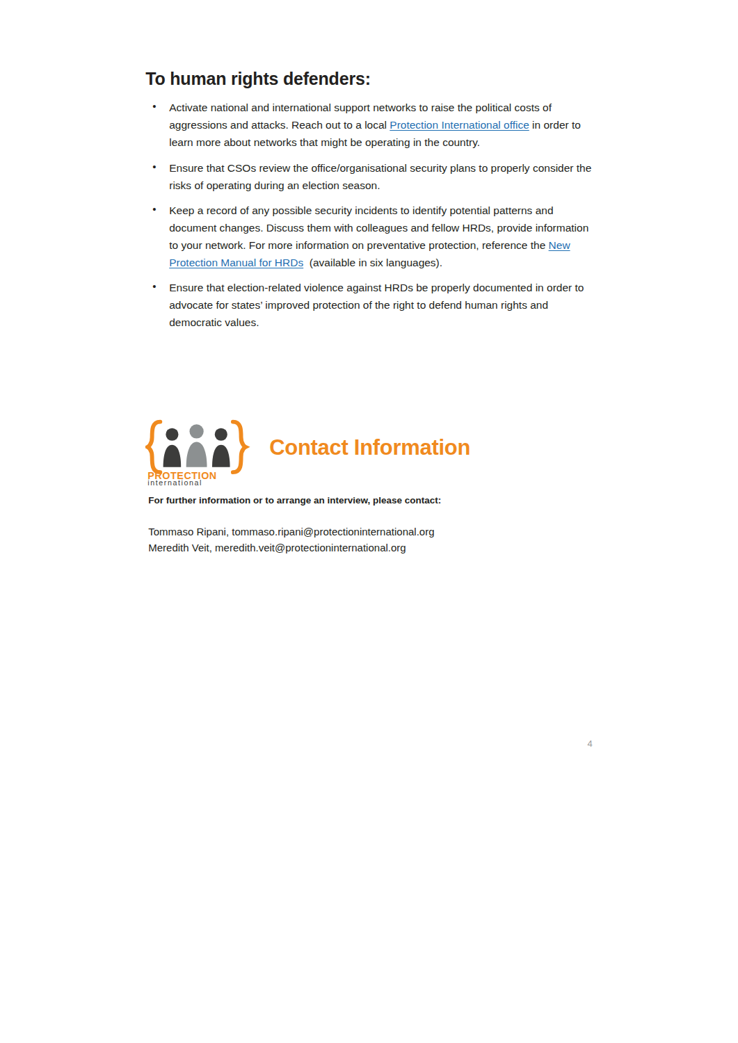To human rights defenders:
Activate national and international support networks to raise the political costs of aggressions and attacks. Reach out to a local Protection International office in order to learn more about networks that might be operating in the country.
Ensure that CSOs review the office/organisational security plans to properly consider the risks of operating during an election season.
Keep a record of any possible security incidents to identify potential patterns and document changes. Discuss them with colleagues and fellow HRDs, provide information to your network. For more information on preventative protection, reference the New Protection Manual for HRDs (available in six languages).
Ensure that election-related violence against HRDs be properly documented in order to advocate for states’ improved protection of the right to defend human rights and democratic values.
PROTECTION international
Contact Information
For further information or to arrange an interview, please contact:
Tommaso Ripani, tommaso.ripani@protectioninternational.org
Meredith Veit, meredith.veit@protectioninternational.org
4